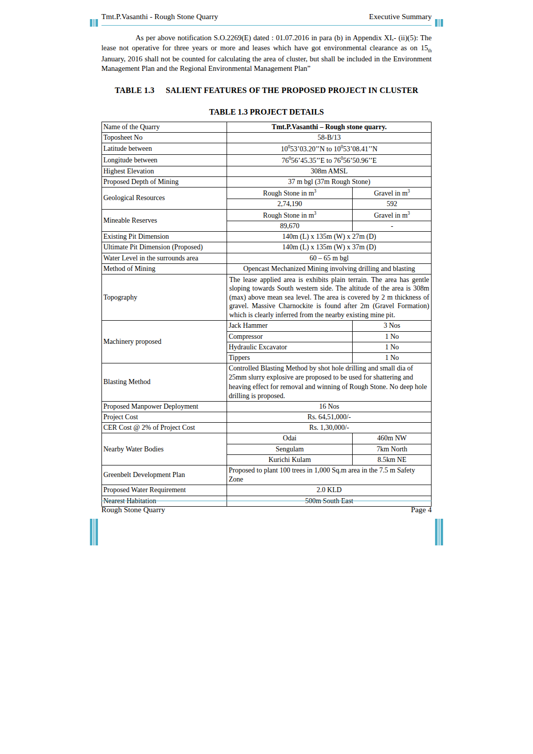Tmt.P.Vasanthi - Rough Stone Quarry Executive Summary
As per above notification S.O.2269(E) dated : 01.07.2016 in para (b) in Appendix XI,- (ii)(5): The lease not operative for three years or more and leases which have got environmental clearance as on 15th January, 2016 shall not be counted for calculating the area of cluster, but shall be included in the Environment Management Plan and the Regional Environmental Management Plan”
TABLE 1.3 SALIENT FEATURES OF THE PROPOSED PROJECT IN CLUSTER
TABLE 1.3 PROJECT DETAILS
| Name of the Quarry | Tmt.P.Vasanthi – Rough stone quarry. |
| Toposheet No | 58-B/13 |
| Latitude between | 10 0 53’03.20’’N to 10 0 53’08.41’’N |
| Longitude between | 76 0 56’45.35’’E to 76 0 56’50.96’’E |
| Highest Elevation | 308m AMSL |
| Proposed Depth of Mining | 37 m bgl (37m Rough Stone) |
| Geological Resources | Rough Stone in m 3 | Gravel in m 3 |
| 2,74,190 | 592 |
| Mineable Reserves | Rough Stone in m 3 | Gravel in m 3 |
| 89,670 | - |
| Existing Pit Dimension | 140m (L) x 135m (W) x 27m (D) |
| Ultimate Pit Dimension (Proposed) | 140m (L) x 135m (W) x 37m (D) |
| Water Level in the surrounds area | 60 – 65 m bgl |
| Method of Mining | Opencast Mechanized Mining involving drilling and blasting |
| Topography | The lease applied area is exhibits plain terrain. The area has gentle sloping towards South western side. The altitude of the area is 308m (max) above mean sea level. The area is covered by 2 m thickness of gravel. Massive Charnockite is found after 2m (Gravel Formation) which is clearly inferred from the nearby existing mine pit. |
| Machinery proposed | Jack Hammer | 3 Nos |
| Compressor | 1 No |
| Hydraulic Excavator | 1 No |
| Tippers | 1 No |
| Blasting Method | Controlled Blasting Method by shot hole drilling and small dia of 25mm slurry explosive are proposed to be used for shattering and heaving effect for removal and winning of Rough Stone. No deep hole drilling is proposed. |
| Proposed Manpower Deployment | 16 Nos |
| Project Cost | Rs. 64,51,000/- |
| CER Cost @ 2% of Project Cost | Rs. 1,30,000/- |
| Nearby Water Bodies | Odai | 460m NW |
| Sengulam | 7km North |
| Kurichi Kulam | 8.5km NE |
| Greenbelt Development Plan | Proposed to plant 100 trees in 1,000 Sq.m area in the 7.5 m Safety Zone |
| Proposed Water Requirement | 2.0 KLD |
| Nearest Habitation | 500m South East |
Rough Stone Quarry Page 4